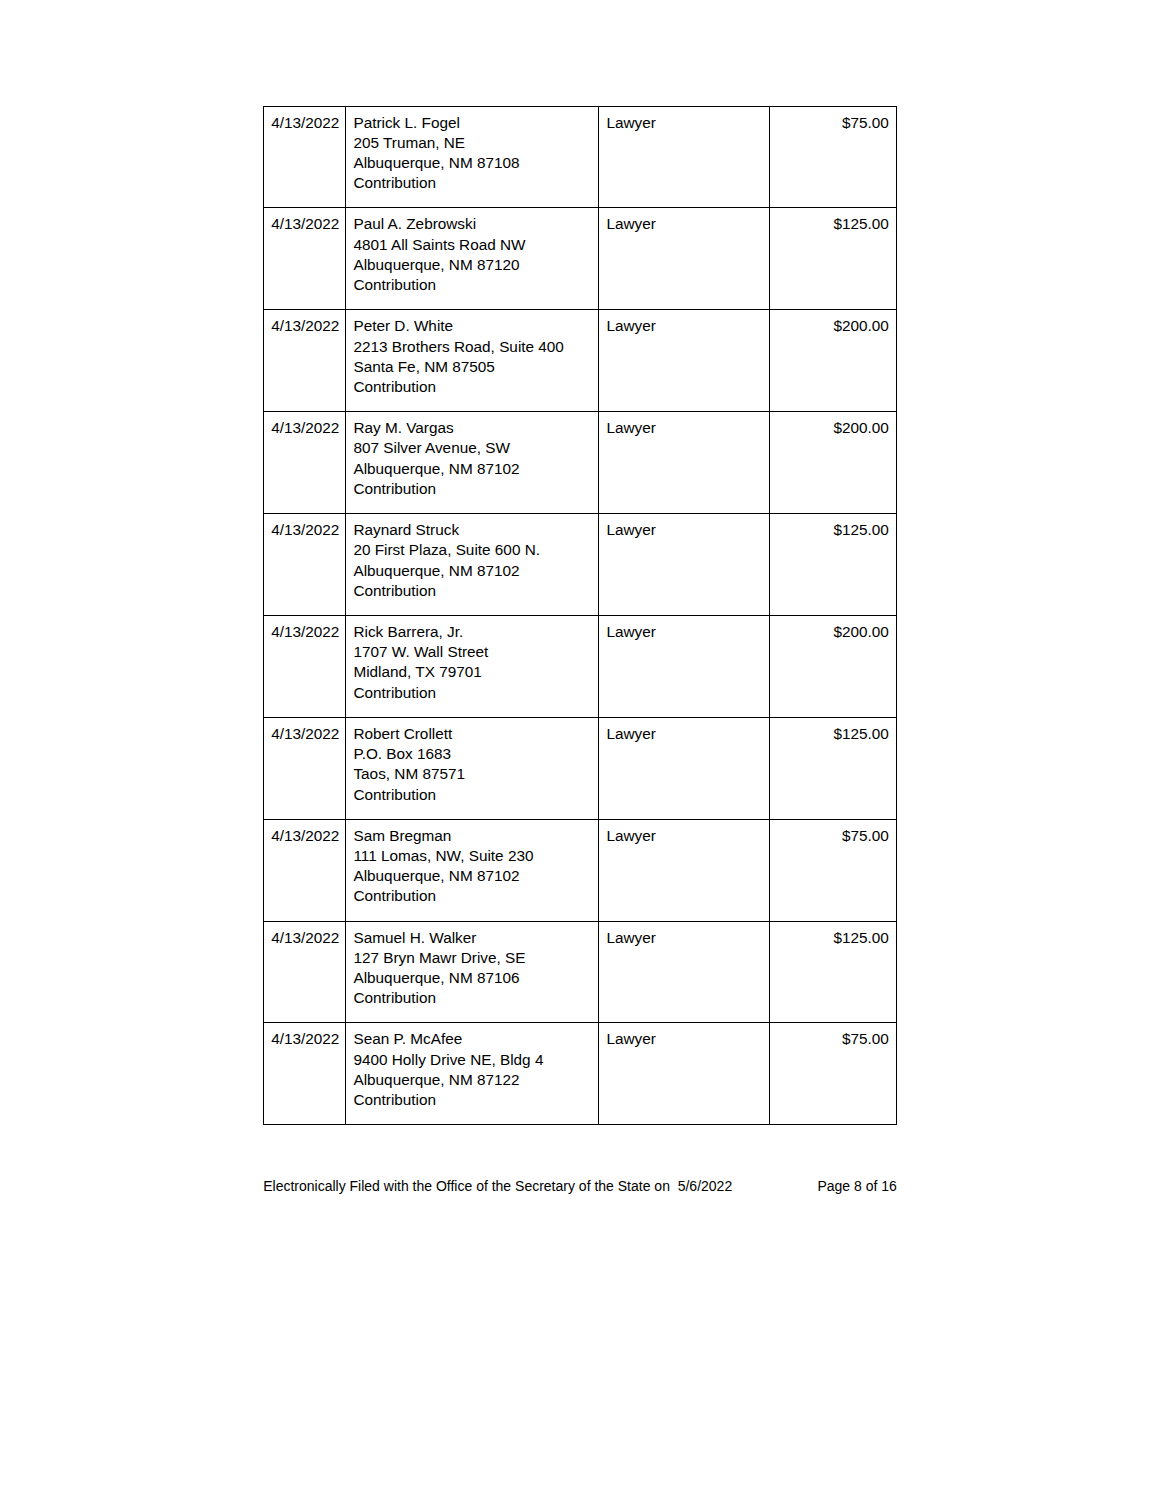| 4/13/2022 | Patrick L. Fogel 205 Truman, NE Albuquerque, NM 87108 Contribution | Lawyer | $75.00 |
| 4/13/2022 | Paul A. Zebrowski 4801 All Saints Road NW Albuquerque, NM 87120 Contribution | Lawyer | $125.00 |
| 4/13/2022 | Peter D. White 2213 Brothers Road, Suite 400 Santa Fe, NM 87505 Contribution | Lawyer | $200.00 |
| 4/13/2022 | Ray M. Vargas 807 Silver Avenue, SW Albuquerque, NM 87102 Contribution | Lawyer | $200.00 |
| 4/13/2022 | Raynard Struck 20 First Plaza, Suite 600 N. Albuquerque, NM 87102 Contribution | Lawyer | $125.00 |
| 4/13/2022 | Rick Barrera, Jr. 1707 W. Wall Street Midland, TX 79701 Contribution | Lawyer | $200.00 |
| 4/13/2022 | Robert Crollett P.O. Box 1683 Taos, NM 87571 Contribution | Lawyer | $125.00 |
| 4/13/2022 | Sam Bregman 111 Lomas, NW, Suite 230 Albuquerque, NM 87102 Contribution | Lawyer | $75.00 |
| 4/13/2022 | Samuel H. Walker 127 Bryn Mawr Drive, SE Albuquerque, NM 87106 Contribution | Lawyer | $125.00 |
| 4/13/2022 | Sean P. McAfee 9400 Holly Drive NE, Bldg 4 Albuquerque, NM 87122 Contribution | Lawyer | $75.00 |
Electronically Filed with the Office of the Secretary of the State on 5/6/2022
Page 8 of 16